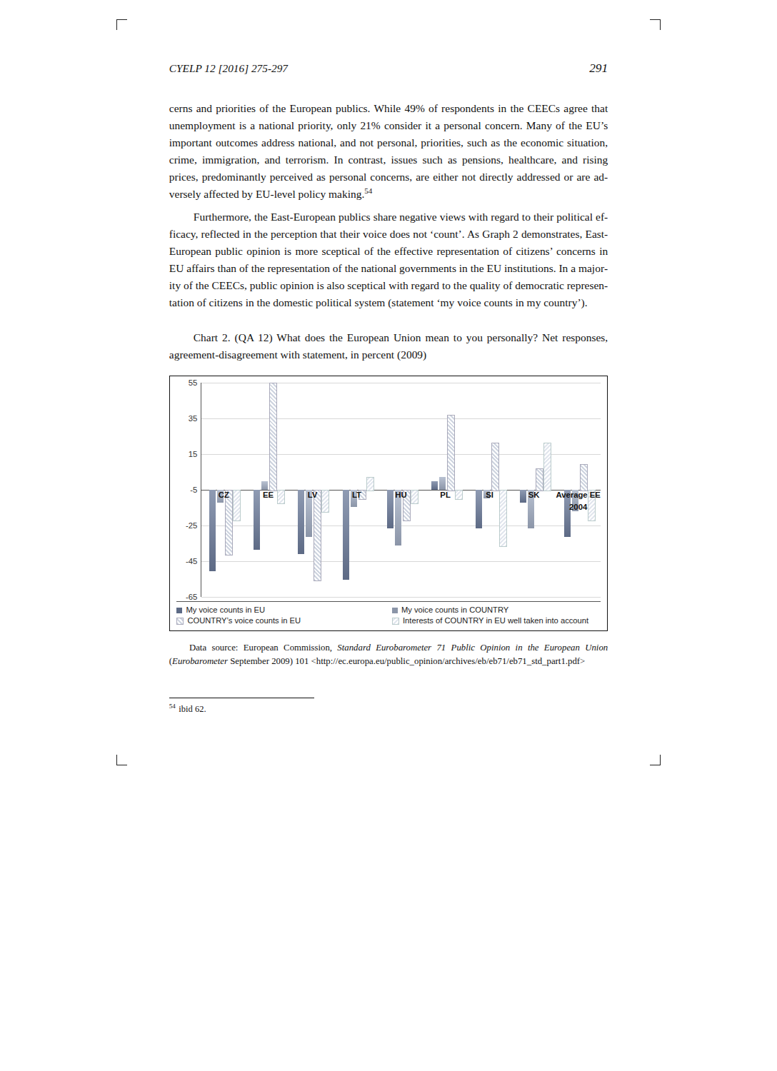CYELP 12 [2016] 275-297 291
cerns and priorities of the European publics. While 49% of respondents in the CEECs agree that unemployment is a national priority, only 21% consider it a personal concern. Many of the EU’s important outcomes address national, and not personal, priorities, such as the economic situation, crime, immigration, and terrorism. In contrast, issues such as pensions, healthcare, and rising prices, predominantly perceived as personal concerns, are either not directly addressed or are adversely affected by EU-level policy making.54
Furthermore, the East-European publics share negative views with regard to their political efficacy, reflected in the perception that their voice does not ‘count’. As Graph 2 demonstrates, East-European public opinion is more sceptical of the effective representation of citizens’ concerns in EU affairs than of the representation of the national governments in the EU institutions. In a majority of the CEECs, public opinion is also sceptical with regard to the quality of democratic representation of citizens in the domestic political system (statement ‘my voice counts in my country’).
Chart 2. (QA 12) What does the European Union mean to you personally? Net responses, agreement-disagreement with statement, in percent (2009)
55
35
15
-5
-25
-45
-65
CZ
EE
LV
LT
HU
PL
SI
SK
Average EE
2004
My voice counts in EU
My voice counts in COUNTRY
COUNTRY’s voice counts in EU
Interests of COUNTRY in EU well taken into account
Data source: European Commission, Standard Eurobarometer 71 Public Opinion in the European Union (Eurobarometer September 2009) 101 <http://ec.europa.eu/public_opinion/archives/eb/eb71/eb71_std_part1.pdf>
54ibid 62.